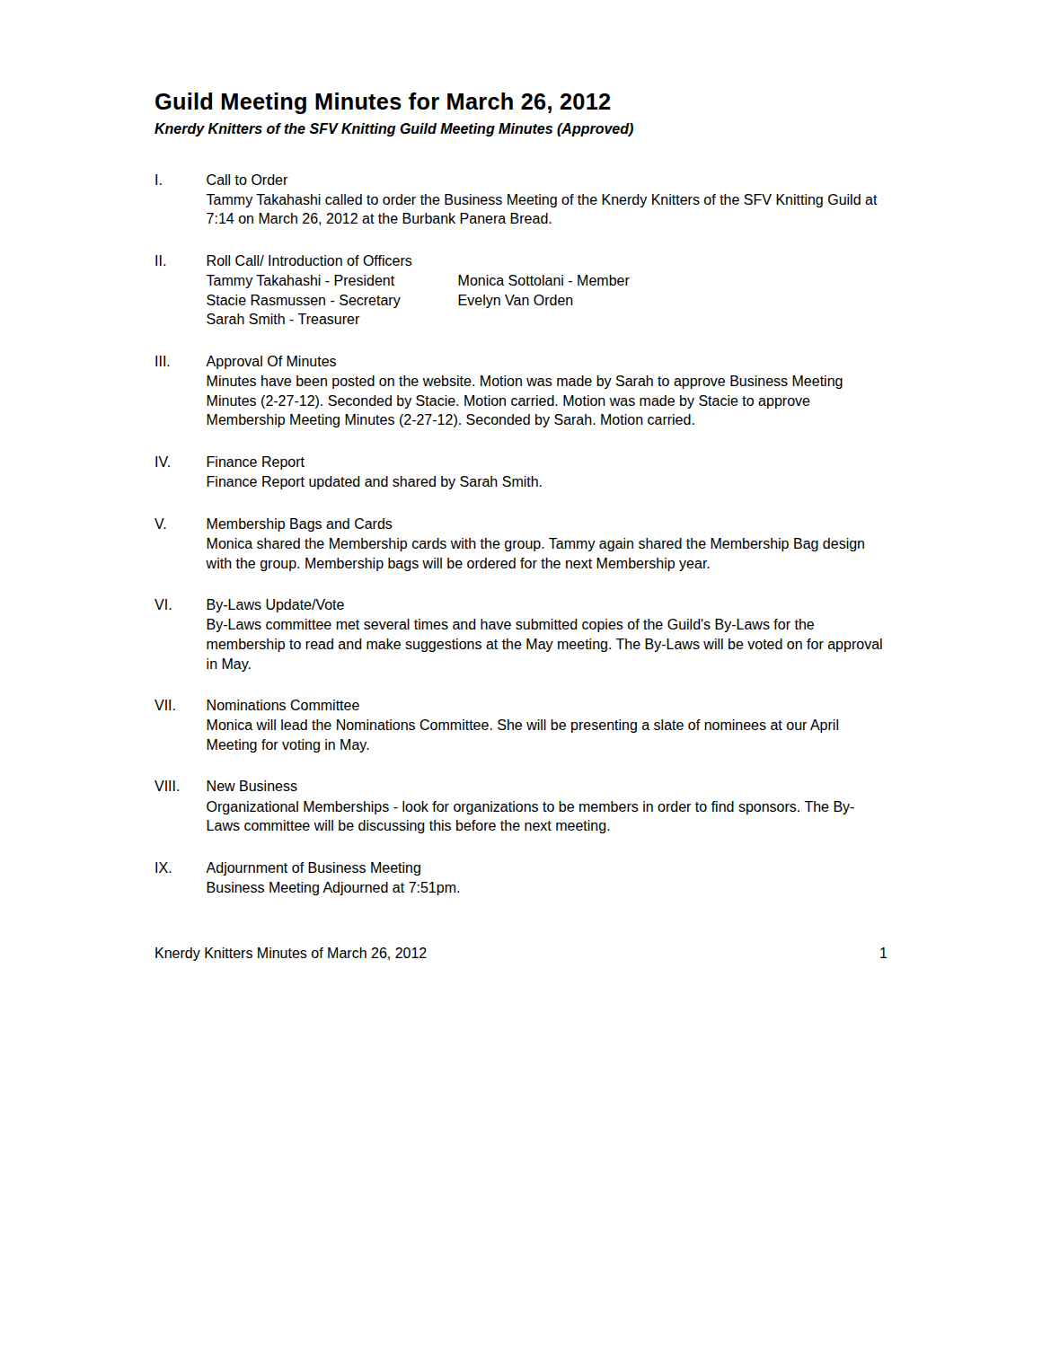Guild Meeting Minutes for March 26, 2012
Knerdy Knitters of the SFV Knitting Guild Meeting Minutes (Approved)
Call to Order Tammy Takahashi called to order the Business Meeting of the Knerdy Knitters of the SFV Knitting Guild at 7:14 on March 26, 2012 at the Burbank Panera Bread.
Roll Call/ Introduction of Officers
| Tammy Takahashi - President | Monica Sottolani - Member |
| Stacie Rasmussen - Secretary | Evelyn Van Orden |
| Sarah Smith - Treasurer | |
Approval Of Minutes Minutes have been posted on the website. Motion was made by Sarah to approve Business Meeting Minutes (2-27-12). Seconded by Stacie. Motion carried. Motion was made by Stacie to approve Membership Meeting Minutes (2-27-12). Seconded by Sarah. Motion carried.
Finance Report Finance Report updated and shared by Sarah Smith.
Membership Bags and Cards Monica shared the Membership cards with the group. Tammy again shared the Membership Bag design with the group. Membership bags will be ordered for the next Membership year.
By-Laws Update/Vote By-Laws committee met several times and have submitted copies of the Guild's By-Laws for the membership to read and make suggestions at the May meeting. The By-Laws will be voted on for approval in May.
Nominations Committee Monica will lead the Nominations Committee. She will be presenting a slate of nominees at our April Meeting for voting in May.
New Business Organizational Memberships - look for organizations to be members in order to find sponsors. The By-Laws committee will be discussing this before the next meeting.
Adjournment of Business Meeting Business Meeting Adjourned at 7:51pm.
Knerdy Knitters Minutes of March 26, 2012 1